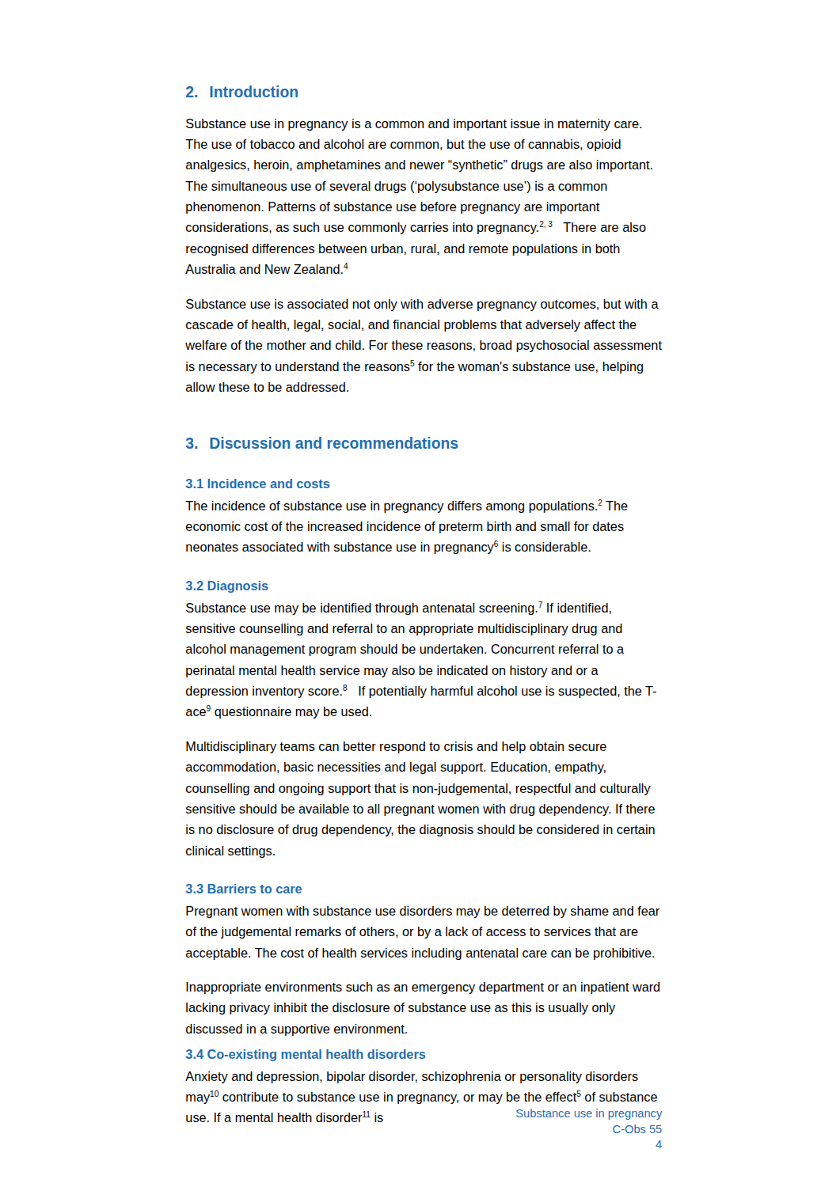2. Introduction
Substance use in pregnancy is a common and important issue in maternity care. The use of tobacco and alcohol are common, but the use of cannabis, opioid analgesics, heroin, amphetamines and newer “synthetic” drugs are also important. The simultaneous use of several drugs (‘polysubstance use’) is a common phenomenon. Patterns of substance use before pregnancy are important considerations, as such use commonly carries into pregnancy.2, 3 There are also recognised differences between urban, rural, and remote populations in both Australia and New Zealand.4
Substance use is associated not only with adverse pregnancy outcomes, but with a cascade of health, legal, social, and financial problems that adversely affect the welfare of the mother and child. For these reasons, broad psychosocial assessment is necessary to understand the reasons5 for the woman's substance use, helping allow these to be addressed.
3. Discussion and recommendations
3.1 Incidence and costs
The incidence of substance use in pregnancy differs among populations.2 The economic cost of the increased incidence of preterm birth and small for dates neonates associated with substance use in pregnancy6 is considerable.
3.2 Diagnosis
Substance use may be identified through antenatal screening.7 If identified, sensitive counselling and referral to an appropriate multidisciplinary drug and alcohol management program should be undertaken. Concurrent referral to a perinatal mental health service may also be indicated on history and or a depression inventory score.8 If potentially harmful alcohol use is suspected, the T-ace9 questionnaire may be used.
Multidisciplinary teams can better respond to crisis and help obtain secure accommodation, basic necessities and legal support. Education, empathy, counselling and ongoing support that is non-judgemental, respectful and culturally sensitive should be available to all pregnant women with drug dependency. If there is no disclosure of drug dependency, the diagnosis should be considered in certain clinical settings.
3.3 Barriers to care
Pregnant women with substance use disorders may be deterred by shame and fear of the judgemental remarks of others, or by a lack of access to services that are acceptable. The cost of health services including antenatal care can be prohibitive.
Inappropriate environments such as an emergency department or an inpatient ward lacking privacy inhibit the disclosure of substance use as this is usually only discussed in a supportive environment.
3.4 Co-existing mental health disorders
Anxiety and depression, bipolar disorder, schizophrenia or personality disorders may10 contribute to substance use in pregnancy, or may be the effect5 of substance use. If a mental health disorder11 is
Substance use in pregnancy
C-Obs 55
4